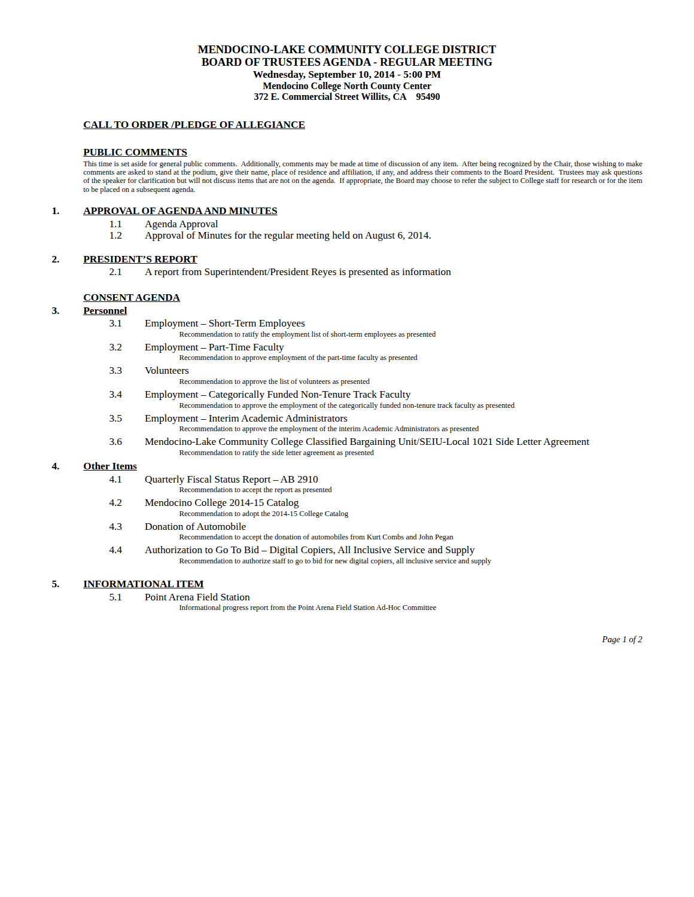MENDOCINO-LAKE COMMUNITY COLLEGE DISTRICT
BOARD OF TRUSTEES AGENDA - REGULAR MEETING
Wednesday, September 10, 2014 - 5:00 PM
Mendocino College North County Center
372 E. Commercial Street Willits, CA 95490
CALL TO ORDER /PLEDGE OF ALLEGIANCE
PUBLIC COMMENTS
This time is set aside for general public comments. Additionally, comments may be made at time of discussion of any item. After being recognized by the Chair, those wishing to make comments are asked to stand at the podium, give their name, place of residence and affiliation, if any, and address their comments to the Board President. Trustees may ask questions of the speaker for clarification but will not discuss items that are not on the agenda. If appropriate, the Board may choose to refer the subject to College staff for research or for the item to be placed on a subsequent agenda.
| 1. | APPROVAL OF AGENDA AND MINUTES |
| | 1.1 Agenda Approval 1.2 Approval of Minutes for the regular meeting held on August 6, 2014. |
| 2. | PRESIDENT’S REPORT |
| | 2.1 A report from Superintendent/President Reyes is presented as information |
CONSENT AGENDA
| 3. | Personnel |
| | 3.1 Employment – Short-Term Employees Recommendation to ratify the employment list of short-term employees as presented 3.2 Employment – Part-Time Faculty Recommendation to approve employment of the part-time faculty as presented 3.3 Volunteers Recommendation to approve the list of volunteers as presented 3.4 Employment – Categorically Funded Non-Tenure Track Faculty Recommendation to approve the employment of the categorically funded non-tenure track faculty as presented 3.5 Employment – Interim Academic Administrators Recommendation to approve the employment of the interim Academic Administrators as presented 3.6 Mendocino-Lake Community College Classified Bargaining Unit/SEIU-Local 1021 Side Letter Agreement Recommendation to ratify the side letter agreement as presented |
| 4. | Other Items |
| | 4.1 Quarterly Fiscal Status Report – AB 2910 Recommendation to accept the report as presented 4.2 Mendocino College 2014-15 Catalog Recommendation to adopt the 2014-15 College Catalog 4.3 Donation of Automobile Recommendation to accept the donation of automobiles from Kurt Combs and John Pegan 4.4 Authorization to Go To Bid – Digital Copiers, All Inclusive Service and Supply Recommendation to authorize staff to go to bid for new digital copiers, all inclusive service and supply |
| 5. | INFORMATIONAL ITEM |
| | 5.1 Point Arena Field Station Informational progress report from the Point Arena Field Station Ad-Hoc Committee |
Page 1 of 2